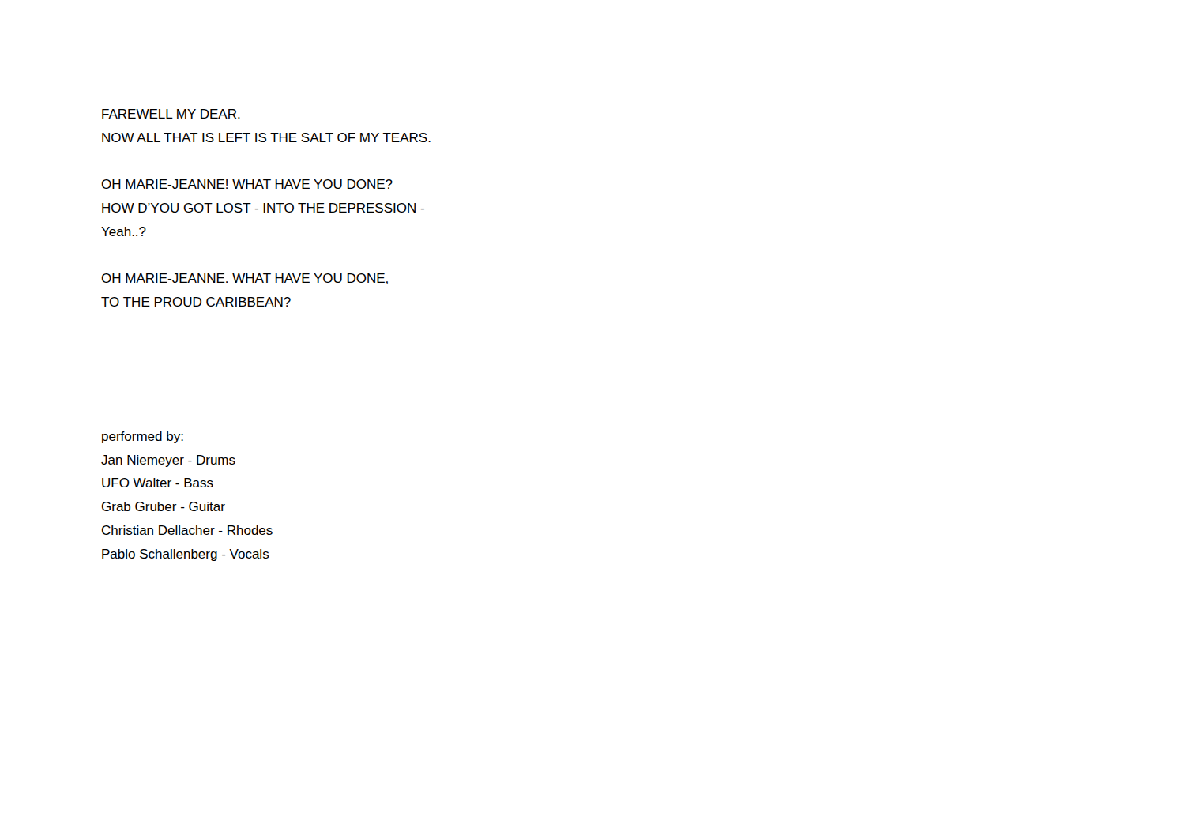FAREWELL MY DEAR.
NOW ALL THAT IS LEFT IS THE SALT OF MY TEARS.
OH MARIE-JEANNE! WHAT HAVE YOU DONE?
HOW D’YOU GOT LOST - INTO THE DEPRESSION -
Yeah..?
OH MARIE-JEANNE. WHAT HAVE YOU DONE,
TO THE PROUD CARIBBEAN?
performed by:
Jan Niemeyer - Drums
UFO Walter - Bass
Grab Gruber - Guitar
Christian Dellacher - Rhodes
Pablo Schallenberg - Vocals